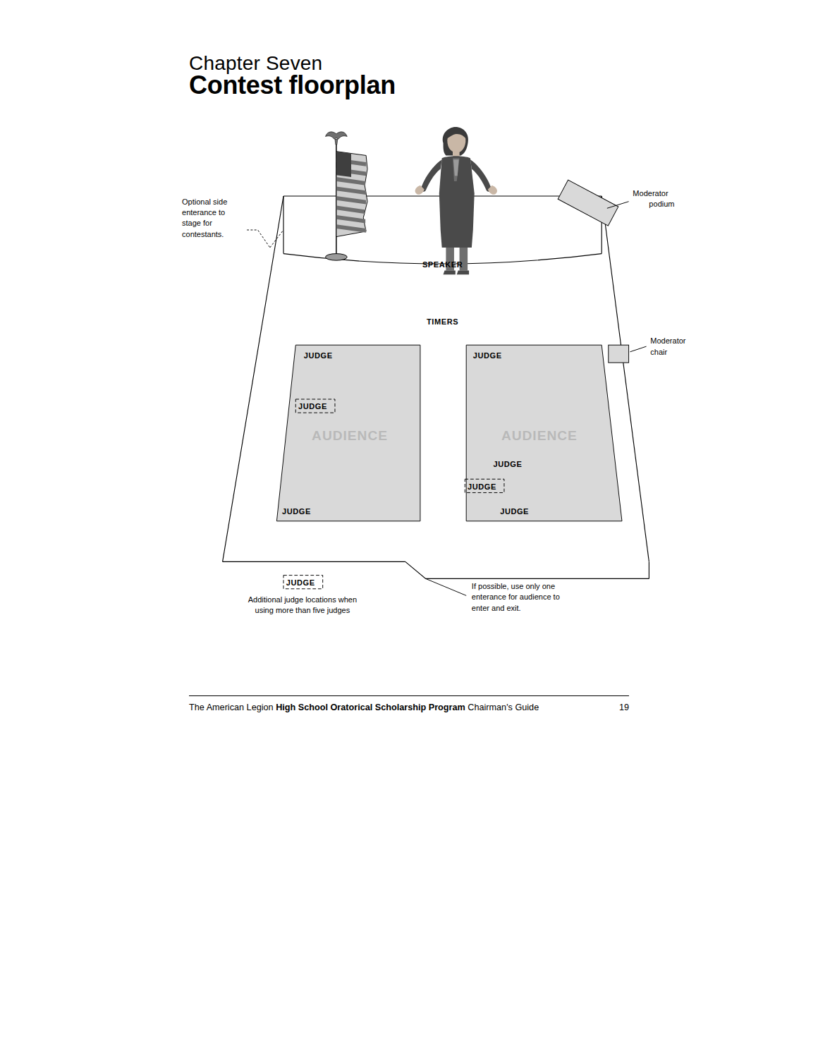Chapter Seven
Contest floorplan
Moderator podium SPEAKER TIMERS Moderator chair AUDIENCE AUDIENCE JUDGE JUDGE JUDGE JUDGE JUDGE JUDGE JUDGE JUDGE Optional side enterance to stage for contestants. Additional judge locations when using more than five judges If possible, use only one enterance for audience to enter and exit.
The American Legion High School Oratorical Scholarship Program Chairman's Guide
19